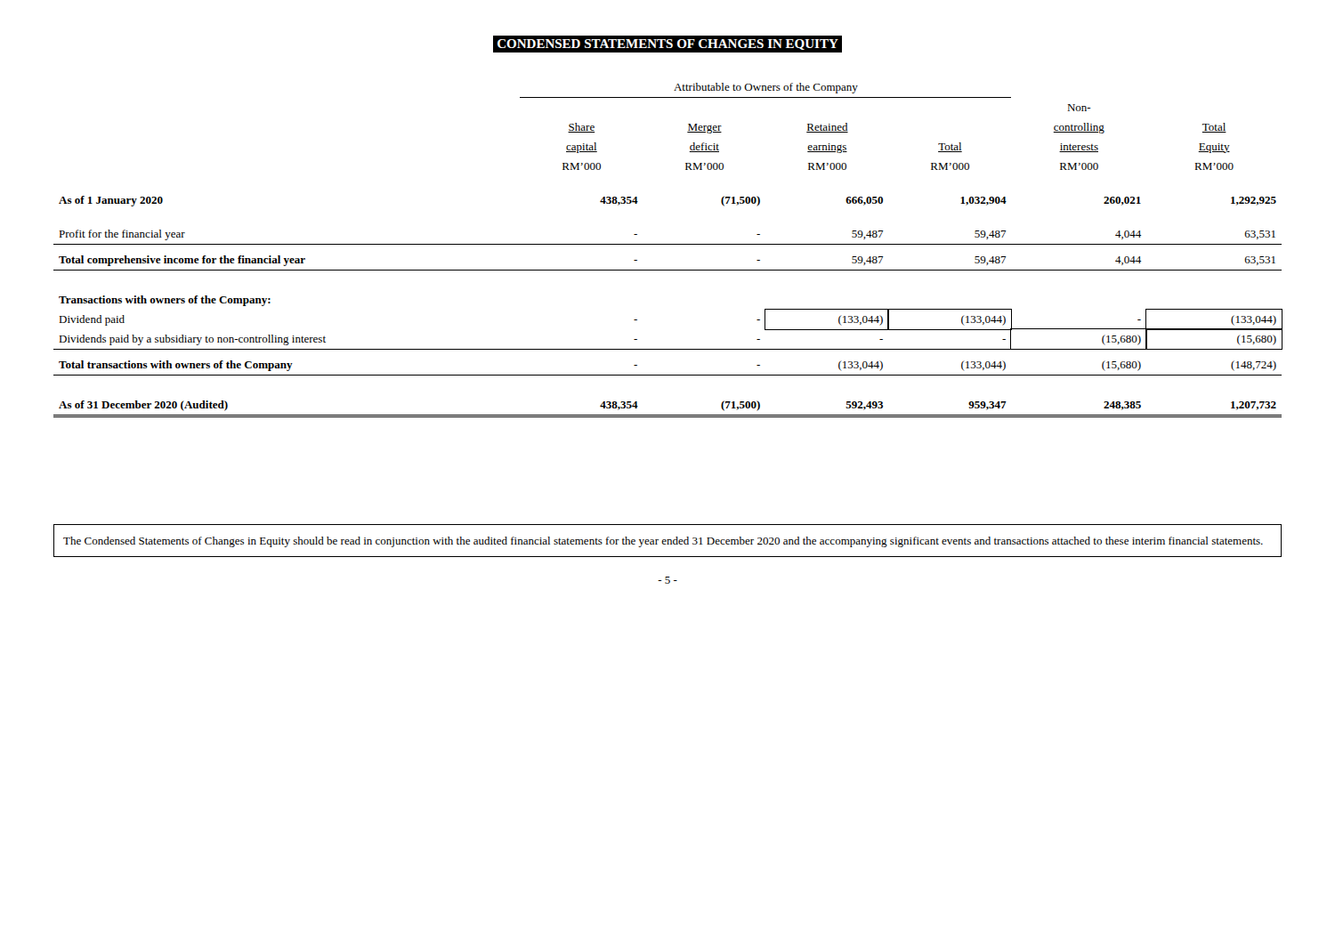CONDENSED STATEMENTS OF CHANGES IN EQUITY
| | Attributable to Owners of the Company | | |
| --- | --- | --- | --- |
| | | | | | Non- | |
| | Share | Merger | Retained | | controlling | Total |
| | capital | deficit | earnings | Total | interests | Equity |
| | RM’000 | RM’000 | RM’000 | RM’000 | RM’000 | RM’000 |
| As of 1 January 2020 | 438,354 | (71,500) | 666,050 | 1,032,904 | 260,021 | 1,292,925 |
| Profit for the financial year | - | - | 59,487 | 59,487 | 4,044 | 63,531 |
| Total comprehensive income for the financial year | - | - | 59,487 | 59,487 | 4,044 | 63,531 |
| Transactions with owners of the Company: | | | | | | |
| Dividend paid | - | - | (133,044) | (133,044) | - | (133,044) |
| Dividends paid by a subsidiary to non-controlling interest | - | - | - | - | (15,680) | (15,680) |
| Total transactions with owners of the Company | - | - | (133,044) | (133,044) | (15,680) | (148,724) |
| As of 31 December 2020 (Audited) | 438,354 | (71,500) | 592,493 | 959,347 | 248,385 | 1,207,732 |
The Condensed Statements of Changes in Equity should be read in conjunction with the audited financial statements for the year ended 31 December 2020 and the accompanying significant events and transactions attached to these interim financial statements.
- 5 -